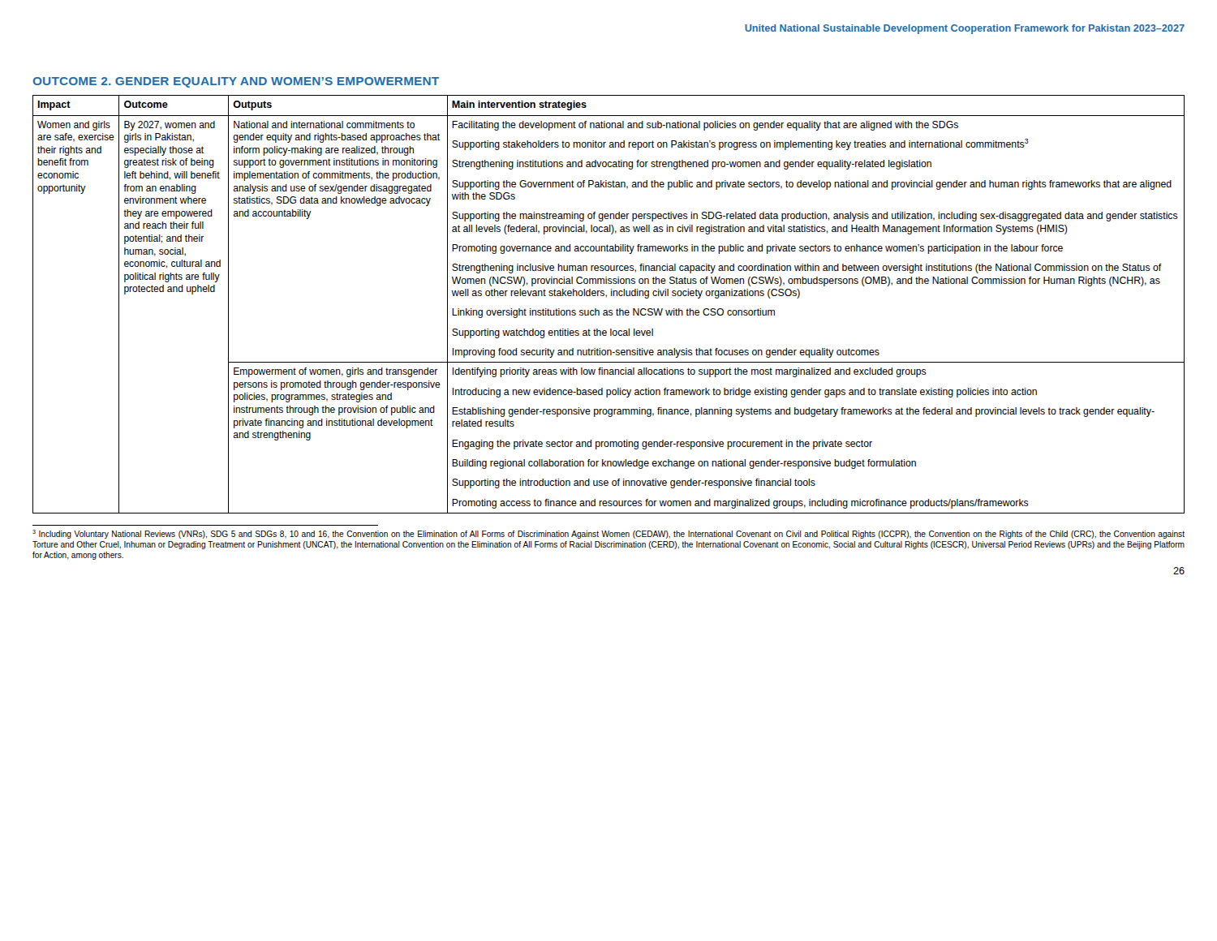United National Sustainable Development Cooperation Framework for Pakistan 2023–2027
OUTCOME 2. GENDER EQUALITY AND WOMEN’S EMPOWERMENT
| Impact | Outcome | Outputs | Main intervention strategies |
| --- | --- | --- | --- |
| Women and girls are safe, exercise their rights and benefit from economic opportunity | By 2027, women and girls in Pakistan, especially those at greatest risk of being left behind, will benefit from an enabling environment where they are empowered and reach their full potential; and their human, social, economic, cultural and political rights are fully protected and upheld | National and international commitments to gender equity and rights-based approaches that inform policy-making are realized, through support to government institutions in monitoring implementation of commitments, the production, analysis and use of sex/gender disaggregated statistics, SDG data and knowledge advocacy and accountability | Facilitating the development of national and sub-national policies on gender equality that are aligned with the SDGs Supporting stakeholders to monitor and report on Pakistan’s progress on implementing key treaties and international commitments 3 Strengthening institutions and advocating for strengthened pro-women and gender equality-related legislation Supporting the Government of Pakistan, and the public and private sectors, to develop national and provincial gender and human rights frameworks that are aligned with the SDGs Supporting the mainstreaming of gender perspectives in SDG-related data production, analysis and utilization, including sex-disaggregated data and gender statistics at all levels (federal, provincial, local), as well as in civil registration and vital statistics, and Health Management Information Systems (HMIS) Promoting governance and accountability frameworks in the public and private sectors to enhance women’s participation in the labour force Strengthening inclusive human resources, financial capacity and coordination within and between oversight institutions (the National Commission on the Status of Women (NCSW), provincial Commissions on the Status of Women (CSWs), ombudspersons (OMB), and the National Commission for Human Rights (NCHR), as well as other relevant stakeholders, including civil society organizations (CSOs) Linking oversight institutions such as the NCSW with the CSO consortium Supporting watchdog entities at the local level Improving food security and nutrition-sensitive analysis that focuses on gender equality outcomes |
| Empowerment of women, girls and transgender persons is promoted through gender-responsive policies, programmes, strategies and instruments through the provision of public and private financing and institutional development and strengthening | Identifying priority areas with low financial allocations to support the most marginalized and excluded groups Introducing a new evidence-based policy action framework to bridge existing gender gaps and to translate existing policies into action Establishing gender-responsive programming, finance, planning systems and budgetary frameworks at the federal and provincial levels to track gender equality-related results Engaging the private sector and promoting gender-responsive procurement in the private sector Building regional collaboration for knowledge exchange on national gender-responsive budget formulation Supporting the introduction and use of innovative gender-responsive financial tools Promoting access to finance and resources for women and marginalized groups, including microfinance products/plans/frameworks |
3 Including Voluntary National Reviews (VNRs), SDG 5 and SDGs 8, 10 and 16, the Convention on the Elimination of All Forms of Discrimination Against Women (CEDAW), the International Covenant on Civil and Political Rights (ICCPR), the Convention on the Rights of the Child (CRC), the Convention against Torture and Other Cruel, Inhuman or Degrading Treatment or Punishment (UNCAT), the International Convention on the Elimination of All Forms of Racial Discrimination (CERD), the International Covenant on Economic, Social and Cultural Rights (ICESCR), Universal Period Reviews (UPRs) and the Beijing Platform for Action, among others.
26